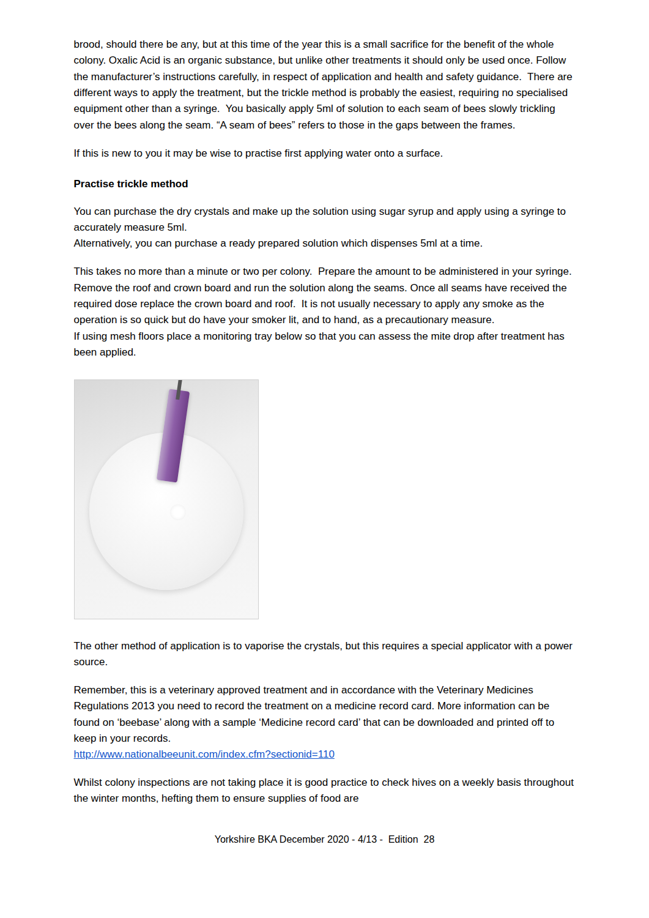brood, should there be any, but at this time of the year this is a small sacrifice for the benefit of the whole colony. Oxalic Acid is an organic substance, but unlike other treatments it should only be used once. Follow the manufacturer’s instructions carefully, in respect of application and health and safety guidance. There are different ways to apply the treatment, but the trickle method is probably the easiest, requiring no specialised equipment other than a syringe. You basically apply 5ml of solution to each seam of bees slowly trickling over the bees along the seam. “A seam of bees” refers to those in the gaps between the frames.
If this is new to you it may be wise to practise first applying water onto a surface.
Practise trickle method
You can purchase the dry crystals and make up the solution using sugar syrup and apply using a syringe to accurately measure 5ml.
Alternatively, you can purchase a ready prepared solution which dispenses 5ml at a time.
This takes no more than a minute or two per colony. Prepare the amount to be administered in your syringe. Remove the roof and crown board and run the solution along the seams. Once all seams have received the required dose replace the crown board and roof. It is not usually necessary to apply any smoke as the operation is so quick but do have your smoker lit, and to hand, as a precautionary measure.
If using mesh floors place a monitoring tray below so that you can assess the mite drop after treatment has been applied.
The other method of application is to vaporise the crystals, but this requires a special applicator with a power source.
Remember, this is a veterinary approved treatment and in accordance with the Veterinary Medicines Regulations 2013 you need to record the treatment on a medicine record card. More information can be found on ‘beebase’ along with a sample ‘Medicine record card’ that can be downloaded and printed off to keep in your records.
http://www.nationalbeeunit.com/index.cfm?sectionid=110
Whilst colony inspections are not taking place it is good practice to check hives on a weekly basis throughout the winter months, hefting them to ensure supplies of food are
Yorkshire BKA December 2020 - 4/13 - Edition 28